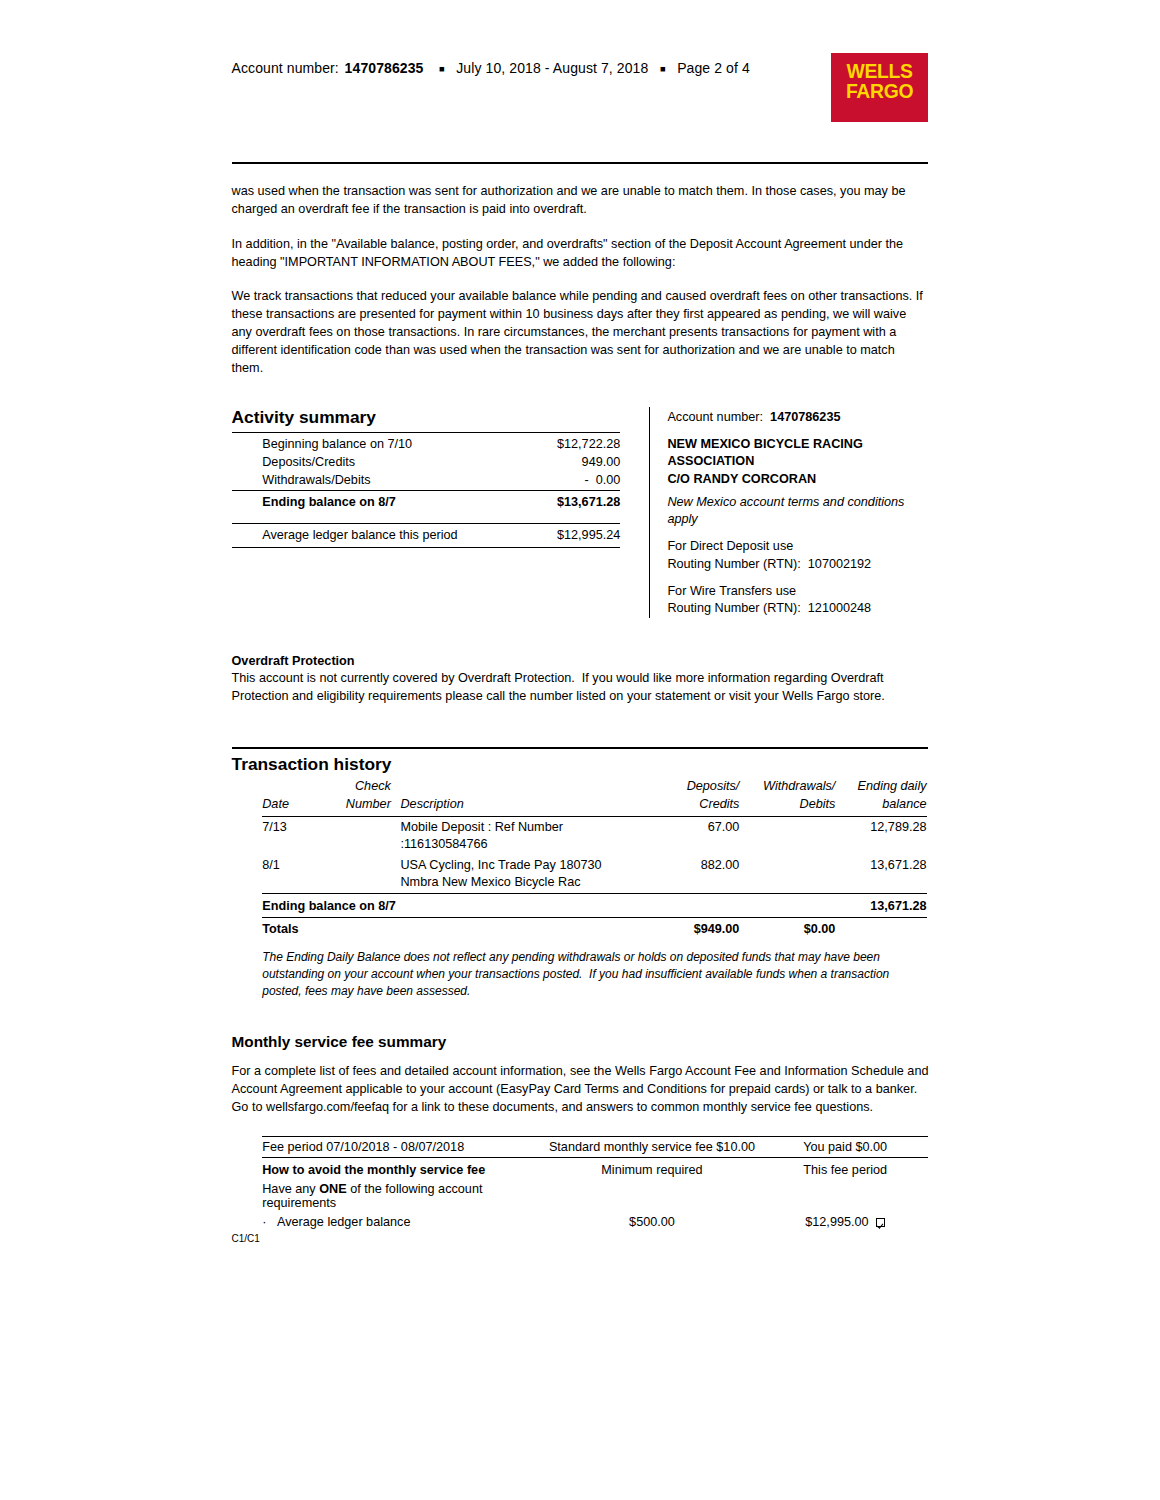Account number: 1470786235 ■July 10, 2018 - August 7, 2018■Page 2 of 4
WELLS FARGO
was used when the transaction was sent for authorization and we are unable to match them. In those cases, you may be charged an overdraft fee if the transaction is paid into overdraft.
In addition, in the "Available balance, posting order, and overdrafts" section of the Deposit Account Agreement under the heading "IMPORTANT INFORMATION ABOUT FEES," we added the following:
We track transactions that reduced your available balance while pending and caused overdraft fees on other transactions. If these transactions are presented for payment within 10 business days after they first appeared as pending, we will waive any overdraft fees on those transactions. In rare circumstances, the merchant presents transactions for payment with a different identification code than was used when the transaction was sent for authorization and we are unable to match them.
Activity summary
| Beginning balance on 7/10 | $12,722.28 |
| Deposits/Credits | 949.00 |
| Withdrawals/Debits | - 0.00 |
| Ending balance on 8/7 | $13,671.28 |
| Average ledger balance this period | $12,995.24 |
Account number: 1470786235
NEW MEXICO BICYCLE RACING ASSOCIATION
C/O RANDY CORCORAN
New Mexico account terms and conditions apply
For Direct Deposit use
Routing Number (RTN): 107002192
For Wire Transfers use
Routing Number (RTN): 121000248
Overdraft Protection
This account is not currently covered by Overdraft Protection. If you would like more information regarding Overdraft Protection and eligibility requirements please call the number listed on your statement or visit your Wells Fargo store.
Transaction history
| | Check | | Deposits/ | Withdrawals/ | Ending daily |
| --- | --- | --- | --- | --- | --- |
| Date | Number | Description | Credits | Debits | balance |
| 7/13 | | Mobile Deposit : Ref Number :116130584766 | 67.00 | | 12,789.28 |
| 8/1 | | USA Cycling, Inc Trade Pay 180730 Nmbra New Mexico Bicycle Rac | 882.00 | | 13,671.28 |
| Ending balance on 8/7 | | | 13,671.28 |
| Totals | $949.00 | $0.00 | |
The Ending Daily Balance does not reflect any pending withdrawals or holds on deposited funds that may have been outstanding on your account when your transactions posted. If you had insufficient available funds when a transaction posted, fees may have been assessed.
Monthly service fee summary
For a complete list of fees and detailed account information, see the Wells Fargo Account Fee and Information Schedule and Account Agreement applicable to your account (EasyPay Card Terms and Conditions for prepaid cards) or talk to a banker. Go to wellsfargo.com/feefaq for a link to these documents, and answers to common monthly service fee questions.
| Fee period 07/10/2018 - 08/07/2018 | Standard monthly service fee $10.00 | You paid $0.00 |
| How to avoid the monthly service fee | Minimum required | This fee period |
| Have any ONE of the following account requirements | | |
| · Average ledger balance | $500.00 | $12,995.00 |
C1/C1